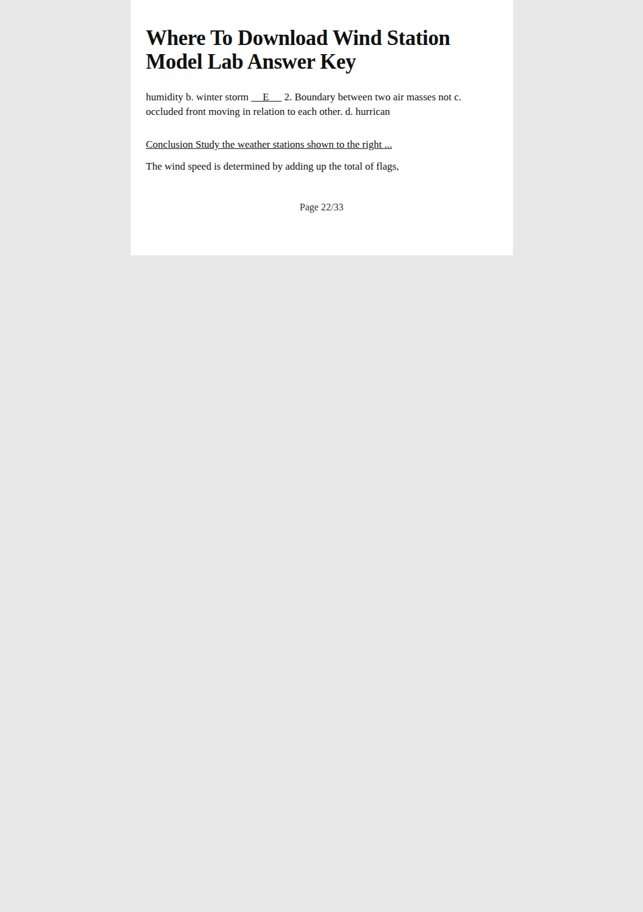Where To Download Wind Station Model Lab Answer Key
humidity b. winter storm E 2. Boundary between two air masses not c. occluded front moving in relation to each other. d. hurrican
Conclusion Study the weather stations shown to the right ...
The wind speed is determined by adding up the total of flags,
Page 22/33